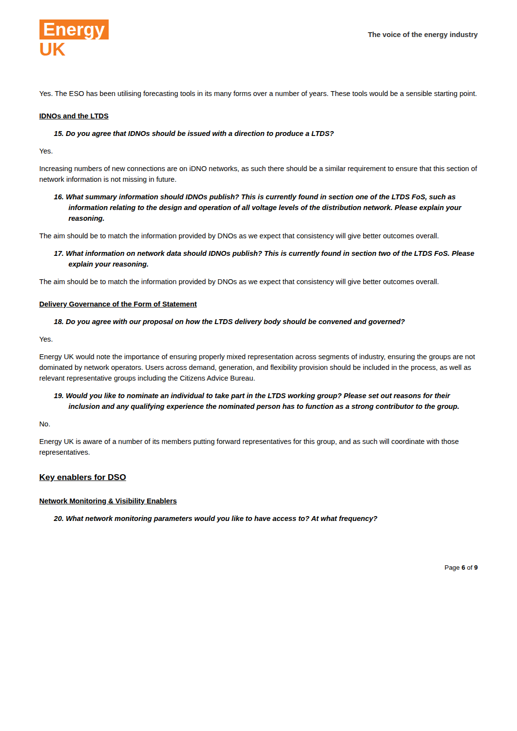Energy UK
The voice of the energy industry
Yes. The ESO has been utilising forecasting tools in its many forms over a number of years. These tools would be a sensible starting point.
IDNOs and the LTDS
15. Do you agree that IDNOs should be issued with a direction to produce a LTDS?
Yes.
Increasing numbers of new connections are on iDNO networks, as such there should be a similar requirement to ensure that this section of network information is not missing in future.
16. What summary information should IDNOs publish? This is currently found in section one of the LTDS FoS, such as information relating to the design and operation of all voltage levels of the distribution network. Please explain your reasoning.
The aim should be to match the information provided by DNOs as we expect that consistency will give better outcomes overall.
17. What information on network data should IDNOs publish? This is currently found in section two of the LTDS FoS. Please explain your reasoning.
The aim should be to match the information provided by DNOs as we expect that consistency will give better outcomes overall.
Delivery Governance of the Form of Statement
18. Do you agree with our proposal on how the LTDS delivery body should be convened and governed?
Yes.
Energy UK would note the importance of ensuring properly mixed representation across segments of industry, ensuring the groups are not dominated by network operators. Users across demand, generation, and flexibility provision should be included in the process, as well as relevant representative groups including the Citizens Advice Bureau.
19. Would you like to nominate an individual to take part in the LTDS working group? Please set out reasons for their inclusion and any qualifying experience the nominated person has to function as a strong contributor to the group.
No.
Energy UK is aware of a number of its members putting forward representatives for this group, and as such will coordinate with those representatives.
Key enablers for DSO
Network Monitoring & Visibility Enablers
20. What network monitoring parameters would you like to have access to? At what frequency?
Page 6 of 9